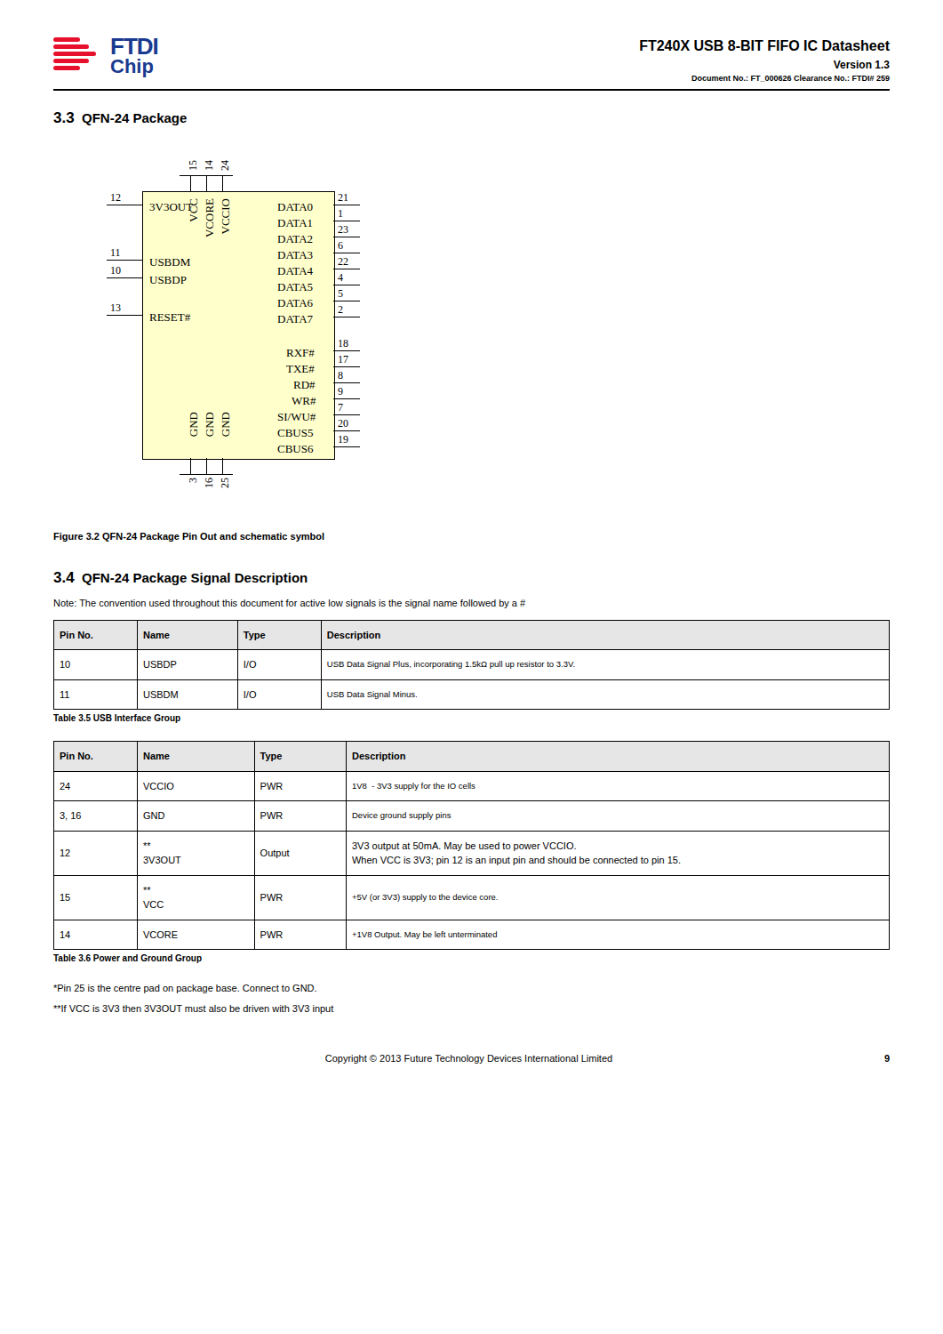FTDI
Chip
FT240X USB 8-BIT FIFO IC Datasheet
Version 1.3
Document No.: FT_000626 Clearance No.: FTDI# 259
3.3 QFN-24 Package
VCC
VCORE
VCCIO
15
14
24
3V3OUT
USBDM
USBDP
RESET#
12
11
10
13
DATA0
DATA1
DATA2
DATA3
DATA4
DATA5
DATA6
DATA7
RXF#
TXE#
RD#
WR#
SI/WU#
CBUS5
CBUS6
21
1
23
6
22
4
5
2
18
17
8
9
7
20
19
GND
GND
GND
3
16
25
Figure 3.2 QFN-24 Package Pin Out and schematic symbol
3.4 QFN-24 Package Signal Description
Note: The convention used throughout this document for active low signals is the signal name followed by a #
| Pin No. | Name | Type | Description |
| --- | --- | --- | --- |
| 10 | USBDP | I/O | USB Data Signal Plus, incorporating 1.5kΩ pull up resistor to 3.3V. |
| 11 | USBDM | I/O | USB Data Signal Minus. |
Table 3.5 USB Interface Group
| Pin No. | Name | Type | Description |
| --- | --- | --- | --- |
| 24 | VCCIO | PWR | 1V8 - 3V3 supply for the IO cells |
| 3, 16 | GND | PWR | Device ground supply pins |
| 12 | ** 3V3OUT | Output | 3V3 output at 50mA. May be used to power VCCIO. When VCC is 3V3; pin 12 is an input pin and should be connected to pin 15. |
| 15 | ** VCC | PWR | +5V (or 3V3) supply to the device core. |
| 14 | VCORE | PWR | +1V8 Output. May be left unterminated |
Table 3.6 Power and Ground Group
*Pin 25 is the centre pad on package base. Connect to GND.
**If VCC is 3V3 then 3V3OUT must also be driven with 3V3 input
Copyright © 2013 Future Technology Devices International Limited 9